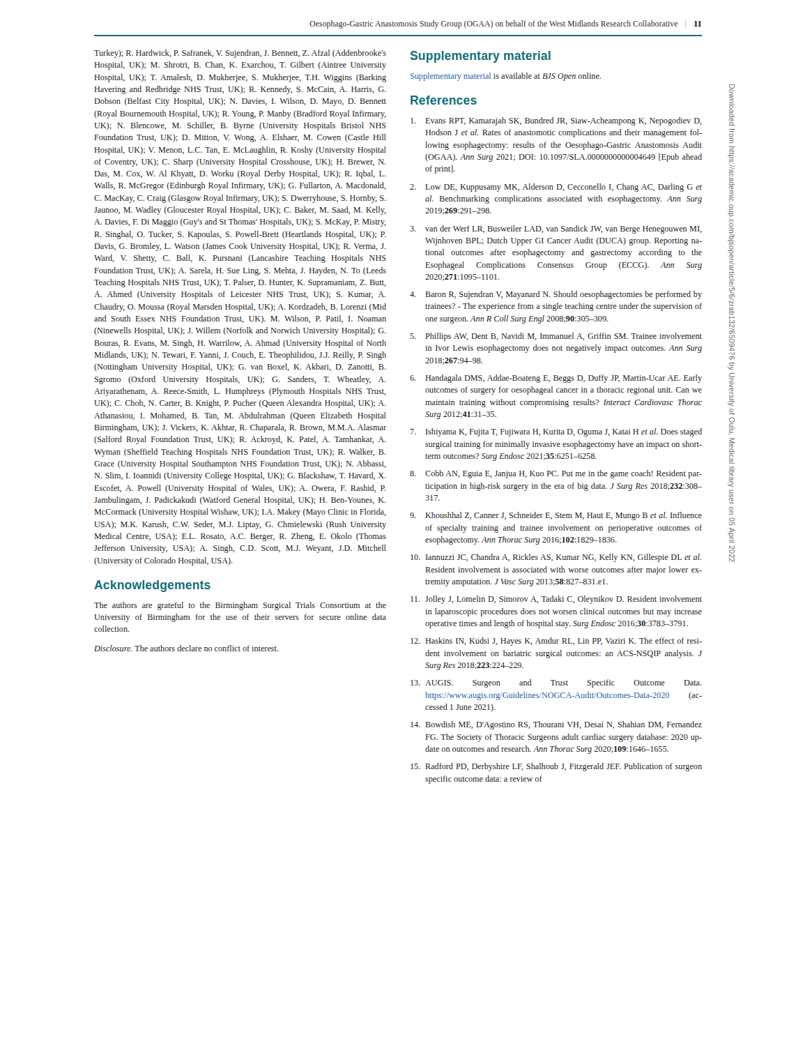Oesophago-Gastric Anastomosis Study Group (OGAA) on behalf of the West Midlands Research Collaborative | 11
Turkey); R. Hardwick, P. Safranek, V. Sujendran, J. Bennett, Z. Afzal (Addenbrooke's Hospital, UK); M. Shrotri, B. Chan, K. Exarchou, T. Gilbert (Aintree University Hospital, UK); T. Amalesh, D. Mukherjee, S. Mukherjee, T.H. Wiggins (Barking Havering and Redbridge NHS Trust, UK); R. Kennedy, S. McCain, A. Harris, G. Dobson (Belfast City Hospital, UK); N. Davies, I. Wilson, D. Mayo, D. Bennett (Royal Bournemouth Hospital, UK); R. Young, P. Manby (Bradford Royal Infirmary, UK); N. Blencowe, M. Schiller, B. Byrne (University Hospitals Bristol NHS Foundation Trust, UK); D. Mitton, V. Wong, A. Elshaer, M. Cowen (Castle Hill Hospital, UK); V. Menon, L.C. Tan, E. McLaughlin, R. Koshy (University Hospital of Coventry, UK); C. Sharp (University Hospital Crosshouse, UK); H. Brewer, N. Das, M. Cox, W. Al Khyatt, D. Worku (Royal Derby Hospital, UK); R. Iqbal, L. Walls, R. McGregor (Edinburgh Royal Infirmary, UK); G. Fullarton, A. Macdonald, C. MacKay, C. Craig (Glasgow Royal Infirmary, UK); S. Dwerryhouse, S. Hornby, S. Jaunoo, M. Wadley (Gloucester Royal Hospital, UK); C. Baker, M. Saad, M. Kelly, A. Davies, F. Di Maggio (Guy's and St Thomas' Hospitals, UK); S. McKay, P. Mistry, R. Singhal, O. Tucker, S. Kapoulas, S. Powell-Brett (Heartlands Hospital, UK); P. Davis, G. Bromley, L. Watson (James Cook University Hospital, UK); R. Verma, J. Ward, V. Shetty, C. Ball, K. Pursnani (Lancashire Teaching Hospitals NHS Foundation Trust, UK); A. Sarela, H. Sue Ling, S. Mehta, J. Hayden, N. To (Leeds Teaching Hospitals NHS Trust, UK); T. Palser, D. Hunter, K. Supramaniam, Z. Butt, A. Ahmed (University Hospitals of Leicester NHS Trust, UK); S. Kumar, A. Chaudry, O. Moussa (Royal Marsden Hospital, UK); A. Kordzadeh, B. Lorenzi (Mid and South Essex NHS Foundation Trust, UK). M. Wilson, P. Patil, I. Noaman (Ninewells Hospital, UK); J. Willem (Norfolk and Norwich University Hospital); G. Bouras, R. Evans, M. Singh, H. Warrilow, A. Ahmad (University Hospital of North Midlands, UK); N. Tewari, F. Yanni, J. Couch, E. Theophilidou, J.J. Reilly, P. Singh (Nottingham University Hospital, UK); G. van Boxel, K. Akbari, D. Zanotti, B. Sgromo (Oxford University Hospitals, UK); G. Sanders, T. Wheatley, A. Ariyarathenam, A. Reece-Smith, L. Humphreys (Plymouth Hospitals NHS Trust, UK); C. Choh, N. Carter, B. Knight, P. Pucher (Queen Alexandra Hospital, UK); A. Athanasiou, I. Mohamed, B. Tan, M. Abdulrahman (Queen Elizabeth Hospital Birmingham, UK); J. Vickers, K. Akhtar, R. Chaparala, R. Brown, M.M.A. Alasmar (Salford Royal Foundation Trust, UK); R. Ackroyd, K. Patel, A. Tamhankar, A. Wyman (Sheffield Teaching Hospitals NHS Foundation Trust, UK); R. Walker, B. Grace (University Hospital Southampton NHS Foundation Trust, UK); N. Abbassi, N. Slim, I. Ioannidi (University College Hospital, UK); G. Blackshaw, T. Havard, X. Escofet, A. Powell (University Hospital of Wales, UK); A. Owera, F. Rashid, P. Jambulingam, J. Padickakudi (Watford General Hospital, UK); H. Ben-Younes, K. McCormack (University Hospital Wishaw, UK); I.A. Makey (Mayo Clinic in Florida, USA); M.K. Karush, C.W. Seder, M.J. Liptay, G. Chmielewski (Rush University Medical Centre, USA); E.L. Rosato, A.C. Berger, R. Zheng, E. Okolo (Thomas Jefferson University, USA); A. Singh, C.D. Scott, M.J. Weyant, J.D. Mitchell (University of Colorado Hospital, USA).
Acknowledgements
The authors are grateful to the Birmingham Surgical Trials Consortium at the University of Birmingham for the use of their servers for secure online data collection.
Disclosure. The authors declare no conflict of interest.
Supplementary material
Supplementary material is available at BJS Open online.
References
Evans RPT, Kamarajah SK, Bundred JR, Siaw-Acheampong K, Nepogodiev D, Hodson J et al. Rates of anastomotic complications and their management following esophagectomy: results of the Oesophago-Gastric Anastomosis Audit (OGAA). Ann Surg 2021; DOI: 10.1097/SLA.0000000000004649 [Epub ahead of print].
Low DE, Kuppusamy MK, Alderson D, Cecconello I, Chang AC, Darling G et al. Benchmarking complications associated with esophagectomy. Ann Surg 2019;269:291–298.
van der Werf LR, Busweiler LAD, van Sandick JW, van Berge Henegouwen MI, Wijnhoven BPL; Dutch Upper GI Cancer Audit (DUCA) group. Reporting national outcomes after esophagectomy and gastrectomy according to the Esophageal Complications Consensus Group (ECCG). Ann Surg 2020;271:1095–1101.
Baron R, Sujendran V, Mayanard N. Should oesophagectomies be performed by trainees? - The experience from a single teaching centre under the supervision of one surgeon. Ann R Coll Surg Engl 2008;90:305–309.
Phillips AW, Dent B, Navidi M, Immanuel A, Griffin SM. Trainee involvement in Ivor Lewis esophagectomy does not negatively impact outcomes. Ann Surg 2018;267:94–98.
Handagala DMS, Addae-Boateng E, Beggs D, Duffy JP, Martin-Ucar AE. Early outcomes of surgery for oesophageal cancer in a thoracic regional unit. Can we maintain training without compromising results? Interact Cardiovasc Thorac Surg 2012;41:31–35.
Ishiyama K, Fujita T, Fujiwara H, Kurita D, Oguma J, Katai H et al. Does staged surgical training for minimally invasive esophagectomy have an impact on short-term outcomes? Surg Endosc 2021;35:6251–6258.
Cobb AN, Eguia E, Janjua H, Kuo PC. Put me in the game coach! Resident participation in high-risk surgery in the era of big data. J Surg Res 2018;232:308–317.
Khoushhal Z, Canner J, Schneider E, Stem M, Haut E, Mungo B et al. Influence of specialty training and trainee involvement on perioperative outcomes of esophagectomy. Ann Thorac Surg 2016;102:1829–1836.
Iannuzzi JC, Chandra A, Rickles AS, Kumar NG, Kelly KN, Gillespie DL et al. Resident involvement is associated with worse outcomes after major lower extremity amputation. J Vasc Surg 2013;58:827–831.e1.
Jolley J, Lomelin D, Simorov A, Tadaki C, Oleynikov D. Resident involvement in laparoscopic procedures does not worsen clinical outcomes but may increase operative times and length of hospital stay. Surg Endosc 2016;30:3783–3791.
Haskins IN, Kudsi J, Hayes K, Amdur RL, Lin PP, Vaziri K. The effect of resident involvement on bariatric surgical outcomes: an ACS-NSQIP analysis. J Surg Res 2018;223:224–229.
AUGIS. Surgeon and Trust Specific Outcome Data. https://www.augis.org/Guidelines/NOGCA-Audit/Outcomes-Data-2020 (accessed 1 June 2021).
Bowdish ME, D'Agostino RS, Thourani VH, Desai N, Shahian DM, Fernandez FG. The Society of Thoracic Surgeons adult cardiac surgery database: 2020 update on outcomes and research. Ann Thorac Surg 2020;109:1646–1655.
Radford PD, Derbyshire LF, Shalhoub J, Fitzgerald JEF. Publication of surgeon specific outcome data: a review of
Downloaded from https://academic.oup.com/bjsopen/article/5/6/zrab132/6509476 by University of Oulu, Medical library user on 05 April 2022